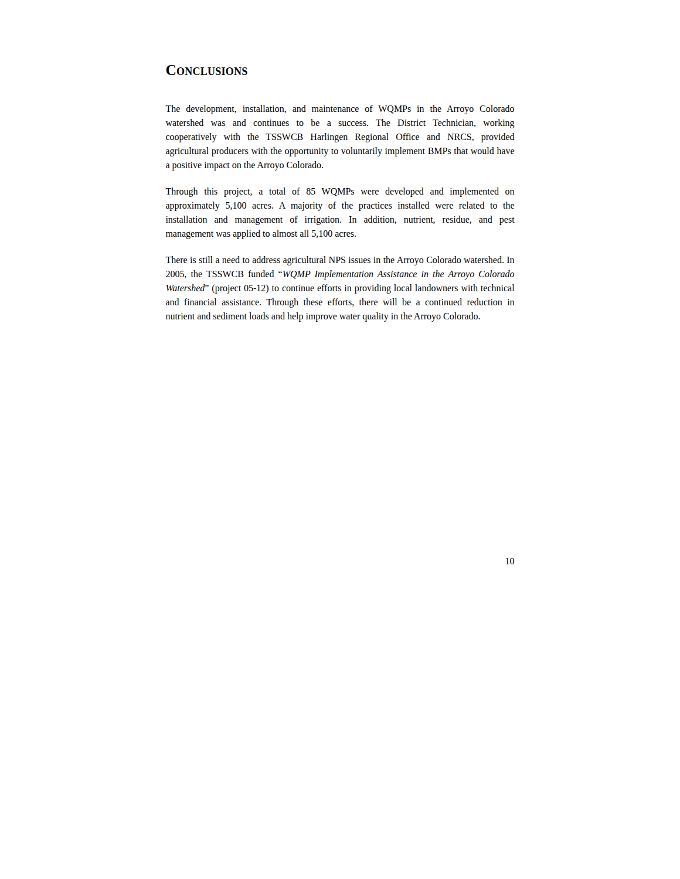Conclusions
The development, installation, and maintenance of WQMPs in the Arroyo Colorado watershed was and continues to be a success. The District Technician, working cooperatively with the TSSWCB Harlingen Regional Office and NRCS, provided agricultural producers with the opportunity to voluntarily implement BMPs that would have a positive impact on the Arroyo Colorado.
Through this project, a total of 85 WQMPs were developed and implemented on approximately 5,100 acres. A majority of the practices installed were related to the installation and management of irrigation. In addition, nutrient, residue, and pest management was applied to almost all 5,100 acres.
There is still a need to address agricultural NPS issues in the Arroyo Colorado watershed. In 2005, the TSSWCB funded “WQMP Implementation Assistance in the Arroyo Colorado Watershed” (project 05-12) to continue efforts in providing local landowners with technical and financial assistance. Through these efforts, there will be a continued reduction in nutrient and sediment loads and help improve water quality in the Arroyo Colorado.
10